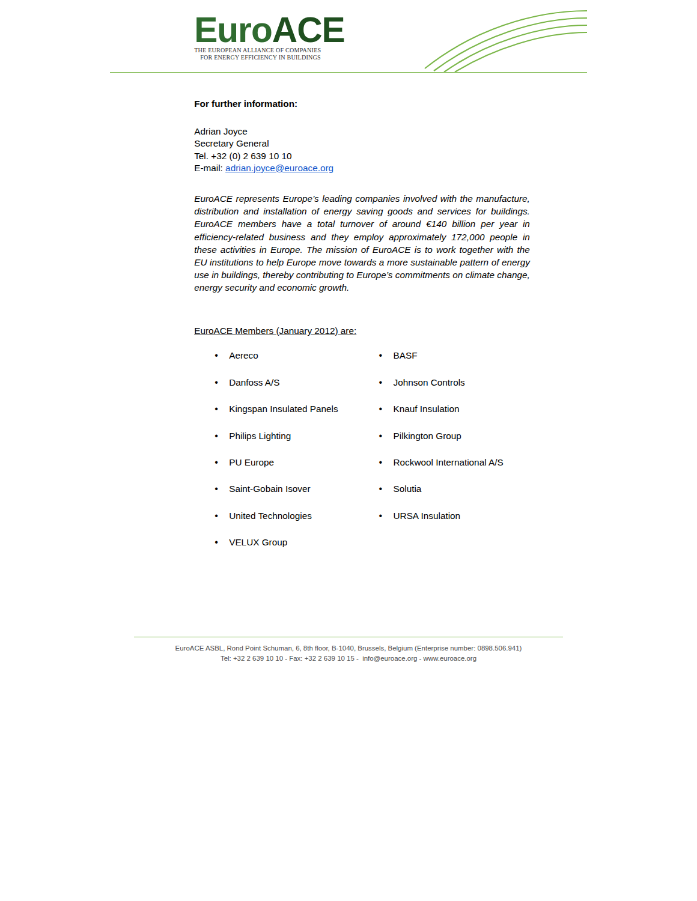Euro ACE
The European Alliance of Companies for Energy Efficiency in Buildings
For further information:
Adrian Joyce
Secretary General
Tel. +32 (0) 2 639 10 10
E-mail: adrian.joyce@euroace.org
EuroACE represents Europe’s leading companies involved with the manufacture, distribution and installation of energy saving goods and services for buildings. EuroACE members have a total turnover of around €140 billion per year in efficiency-related business and they employ approximately 172,000 people in these activities in Europe. The mission of EuroACE is to work together with the EU institutions to help Europe move towards a more sustainable pattern of energy use in buildings, thereby contributing to Europe’s commitments on climate change, energy security and economic growth.
EuroACE Members (January 2012) are:
Aereco
Danfoss A/S
Kingspan Insulated Panels
Philips Lighting
PU Europe
Saint-Gobain Isover
United Technologies
VELUX Group
BASF
Johnson Controls
Knauf Insulation
Pilkington Group
Rockwool International A/S
Solutia
URSA Insulation
EuroACE ASBL, Rond Point Schuman, 6, 8th floor, B-1040, Brussels, Belgium (Enterprise number: 0898.506.941)
Tel: +32 2 639 10 10 - Fax: +32 2 639 10 15 - info@euroace.org - www.euroace.org